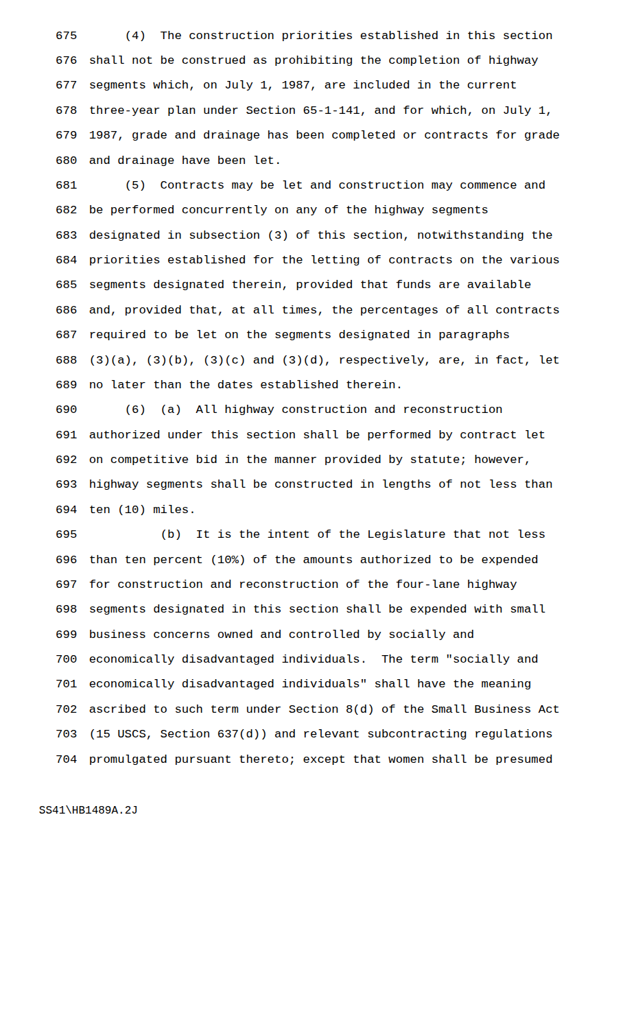(4) The construction priorities established in this section
shall not be construed as prohibiting the completion of highway
segments which, on July 1, 1987, are included in the current
three-year plan under Section 65-1-141, and for which, on July 1,
1987, grade and drainage has been completed or contracts for grade
and drainage have been let.
(5) Contracts may be let and construction may commence and
be performed concurrently on any of the highway segments
designated in subsection (3) of this section, notwithstanding the
priorities established for the letting of contracts on the various
segments designated therein, provided that funds are available
and, provided that, at all times, the percentages of all contracts
required to be let on the segments designated in paragraphs
(3)(a), (3)(b), (3)(c) and (3)(d), respectively, are, in fact, let
no later than the dates established therein.
(6) (a) All highway construction and reconstruction
authorized under this section shall be performed by contract let
on competitive bid in the manner provided by statute; however,
highway segments shall be constructed in lengths of not less than
ten (10) miles.
(b) It is the intent of the Legislature that not less
than ten percent (10%) of the amounts authorized to be expended
for construction and reconstruction of the four-lane highway
segments designated in this section shall be expended with small
business concerns owned and controlled by socially and
economically disadvantaged individuals. The term "socially and
economically disadvantaged individuals" shall have the meaning
ascribed to such term under Section 8(d) of the Small Business Act
(15 USCS, Section 637(d)) and relevant subcontracting regulations
promulgated pursuant thereto; except that women shall be presumed
SS41\HB1489A.2J